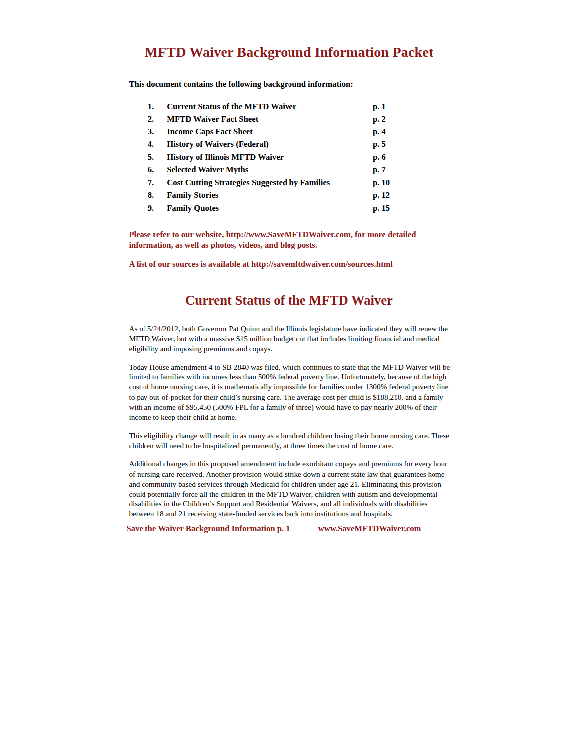MFTD Waiver Background Information Packet
This document contains the following background information:
| 1. | Current Status of the MFTD Waiver | p. 1 |
| 2. | MFTD Waiver Fact Sheet | p. 2 |
| 3. | Income Caps Fact Sheet | p. 4 |
| 4. | History of Waivers (Federal) | p. 5 |
| 5. | History of Illinois MFTD Waiver | p. 6 |
| 6. | Selected Waiver Myths | p. 7 |
| 7. | Cost Cutting Strategies Suggested by Families | p. 10 |
| 8. | Family Stories | p. 12 |
| 9. | Family Quotes | p. 15 |
Please refer to our website, http://www.SaveMFTDWaiver.com, for more detailed information, as well as photos, videos, and blog posts.
A list of our sources is available at http://savemftdwaiver.com/sources.html
Current Status of the MFTD Waiver
As of 5/24/2012, both Governor Pat Quinn and the Illinois legislature have indicated they will renew the MFTD Waiver, but with a massive $15 million budget cut that includes limiting financial and medical eligibility and imposing premiums and copays.
Today House amendment 4 to SB 2840 was filed, which continues to state that the MFTD Waiver will be limited to families with incomes less than 500% federal poverty line. Unfortunately, because of the high cost of home nursing care, it is mathematically impossible for families under 1300% federal poverty line to pay out-of-pocket for their child’s nursing care. The average cost per child is $188,210, and a family with an income of $95,450 (500% FPL for a family of three) would have to pay nearly 200% of their income to keep their child at home.
This eligibility change will result in as many as a hundred children losing their home nursing care. These children will need to be hospitalized permanently, at three times the cost of home care.
Additional changes in this proposed amendment include exorbitant copays and premiums for every hour of nursing care received. Another provision would strike down a current state law that guarantees home and community based services through Medicaid for children under age 21. Eliminating this provision could potentially force all the children in the MFTD Waiver, children with autism and developmental disabilities in the Children’s Support and Residential Waivers, and all individuals with disabilities between 18 and 21 receiving state-funded services back into institutions and hospitals.
Save the Waiver Background Information p. 1 www.SaveMFTDWaiver.com